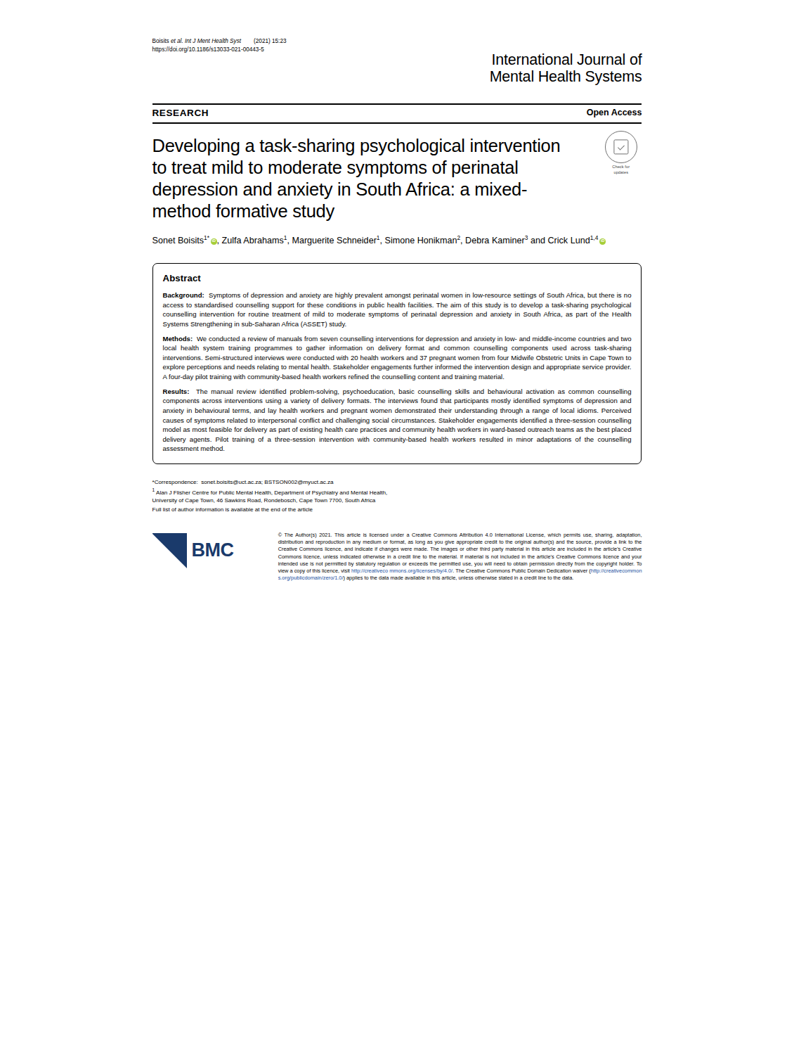Boisits et al. Int J Ment Health Syst(2021) 15:23
https://doi.org/10.1186/s13033-021-00443-5
International Journal of
Mental Health Systems
RESEARCH
Open Access
Check for
updates
Developing a task-sharing psychological intervention to treat mild to moderate symptoms of perinatal depression and anxiety in South Africa: a mixed-method formative study
Sonet Boisits1* , Zulfa Abrahams1, Marguerite Schneider1, Simone Honikman2, Debra Kaminer3 and Crick Lund1,4
Abstract
Background: Symptoms of depression and anxiety are highly prevalent amongst perinatal women in low-resource settings of South Africa, but there is no access to standardised counselling support for these conditions in public health facilities. The aim of this study is to develop a task-sharing psychological counselling intervention for routine treatment of mild to moderate symptoms of perinatal depression and anxiety in South Africa, as part of the Health Systems Strengthening in sub-Saharan Africa (ASSET) study.
Methods: We conducted a review of manuals from seven counselling interventions for depression and anxiety in low- and middle-income countries and two local health system training programmes to gather information on delivery format and common counselling components used across task-sharing interventions. Semi-structured interviews were conducted with 20 health workers and 37 pregnant women from four Midwife Obstetric Units in Cape Town to explore perceptions and needs relating to mental health. Stakeholder engagements further informed the intervention design and appropriate service provider. A four-day pilot training with community-based health workers refined the counselling content and training material.
Results: The manual review identified problem-solving, psychoeducation, basic counselling skills and behavioural activation as common counselling components across interventions using a variety of delivery formats. The interviews found that participants mostly identified symptoms of depression and anxiety in behavioural terms, and lay health workers and pregnant women demonstrated their understanding through a range of local idioms. Perceived causes of symptoms related to interpersonal conflict and challenging social circumstances. Stakeholder engagements identified a three-session counselling model as most feasible for delivery as part of existing health care practices and community health workers in ward-based outreach teams as the best placed delivery agents. Pilot training of a three-session intervention with community-based health workers resulted in minor adaptations of the counselling assessment method.
*Correspondence: sonet.boisits@uct.ac.za; BSTSON002@myuct.ac.za
1 Alan J Flisher Centre for Public Mental Health, Department of Psychiatry and Mental Health, University of Cape Town, 46 Sawkins Road, Rondebosch, Cape Town 7700, South Africa
Full list of author information is available at the end of the article
BMC
© The Author(s) 2021. This article is licensed under a Creative Commons Attribution 4.0 International License, which permits use, sharing, adaptation, distribution and reproduction in any medium or format, as long as you give appropriate credit to the original author(s) and the source, provide a link to the Creative Commons licence, and indicate if changes were made. The images or other third party material in this article are included in the article's Creative Commons licence, unless indicated otherwise in a credit line to the material. If material is not included in the article's Creative Commons licence and your intended use is not permitted by statutory regulation or exceeds the permitted use, you will need to obtain permission directly from the copyright holder. To view a copy of this licence, visit http://creativeco mmons.org/licenses/by/4.0/. The Creative Commons Public Domain Dedication waiver (http://creativecommons.org/publicdomain/zero/1.0/) applies to the data made available in this article, unless otherwise stated in a credit line to the data.